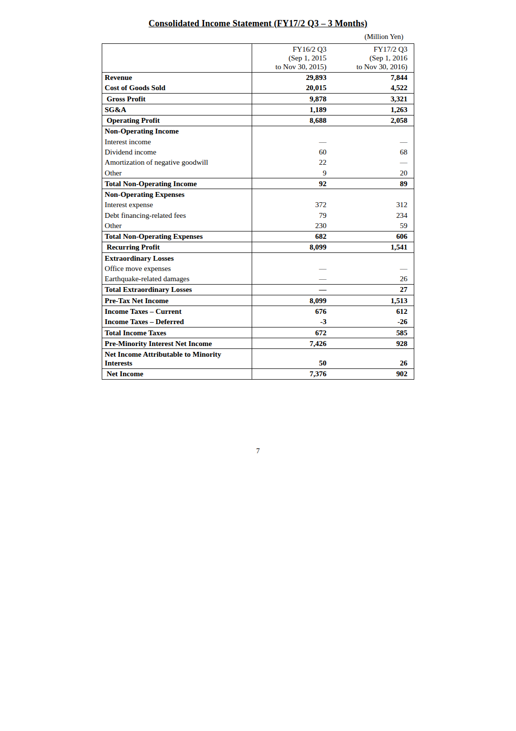Consolidated Income Statement (FY17/2 Q3 – 3 Months)
(Million Yen)
| | FY16/2 Q3 (Sep 1, 2015 to Nov 30, 2015) | FY17/2 Q3 (Sep 1, 2016 to Nov 30, 2016) |
| --- | --- | --- |
| Revenue | 29,893 | 7,844 |
| Cost of Goods Sold | 20,015 | 4,522 |
| Gross Profit | 9,878 | 3,321 |
| SG&A | 1,189 | 1,263 |
| Operating Profit | 8,688 | 2,058 |
| Non-Operating Income | | |
| Interest income | — | — |
| Dividend income | 60 | 68 |
| Amortization of negative goodwill | 22 | — |
| Other | 9 | 20 |
| Total Non-Operating Income | 92 | 89 |
| Non-Operating Expenses | | |
| Interest expense | 372 | 312 |
| Debt financing-related fees | 79 | 234 |
| Other | 230 | 59 |
| Total Non-Operating Expenses | 682 | 606 |
| Recurring Profit | 8,099 | 1,541 |
| Extraordinary Losses | | |
| Office move expenses | — | — |
| Earthquake-related damages | — | 26 |
| Total Extraordinary Losses | — | 27 |
| Pre-Tax Net Income | 8,099 | 1,513 |
| Income Taxes – Current | 676 | 612 |
| Income Taxes – Deferred | -3 | -26 |
| Total Income Taxes | 672 | 585 |
| Pre-Minority Interest Net Income | 7,426 | 928 |
| Net Income Attributable to Minority Interests | 50 | 26 |
| Net Income | 7,376 | 902 |
7